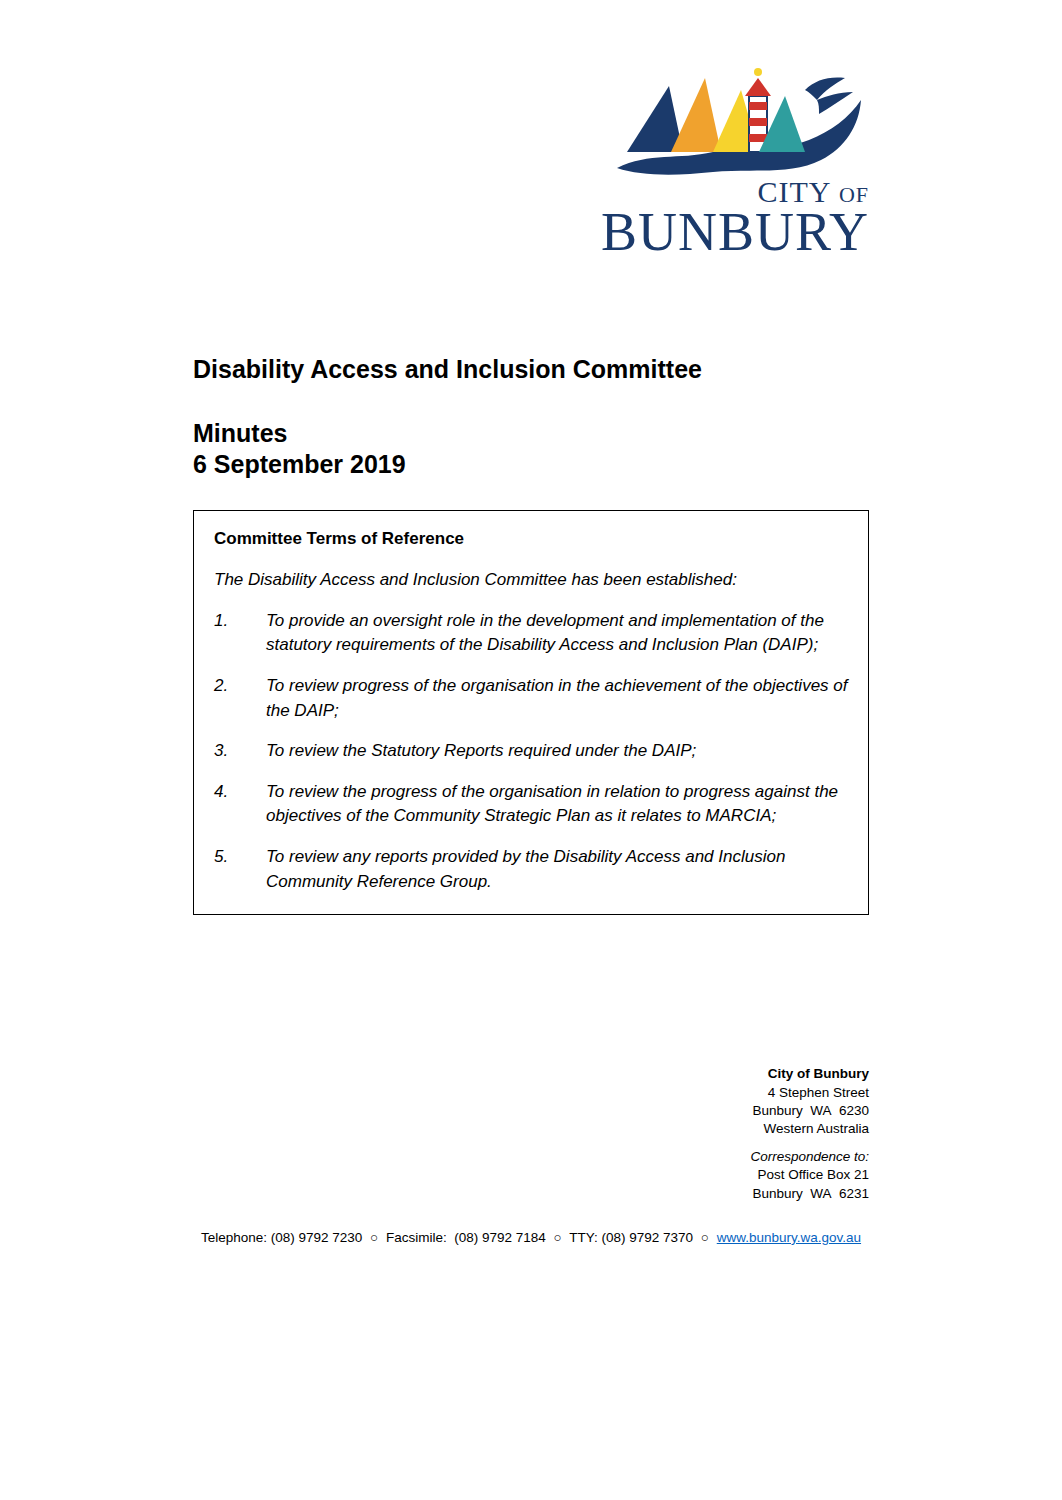CITY OF
BUNBURY
Disability Access and Inclusion Committee
Minutes
6 September 2019
Committee Terms of Reference
The Disability Access and Inclusion Committee has been established:
To provide an oversight role in the development and implementation of the statutory requirements of the Disability Access and Inclusion Plan (DAIP);
To review progress of the organisation in the achievement of the objectives of the DAIP;
To review the Statutory Reports required under the DAIP;
To review the progress of the organisation in relation to progress against the objectives of the Community Strategic Plan as it relates to MARCIA;
To review any reports provided by the Disability Access and Inclusion Community Reference Group.
City of Bunbury
4 Stephen Street
Bunbury WA 6230
Western Australia
Correspondence to:
Post Office Box 21
Bunbury WA 6231
Telephone: (08) 9792 7230 ○ Facsimile: (08) 9792 7184 ○ TTY: (08) 9792 7370 ○ www.bunbury.wa.gov.au